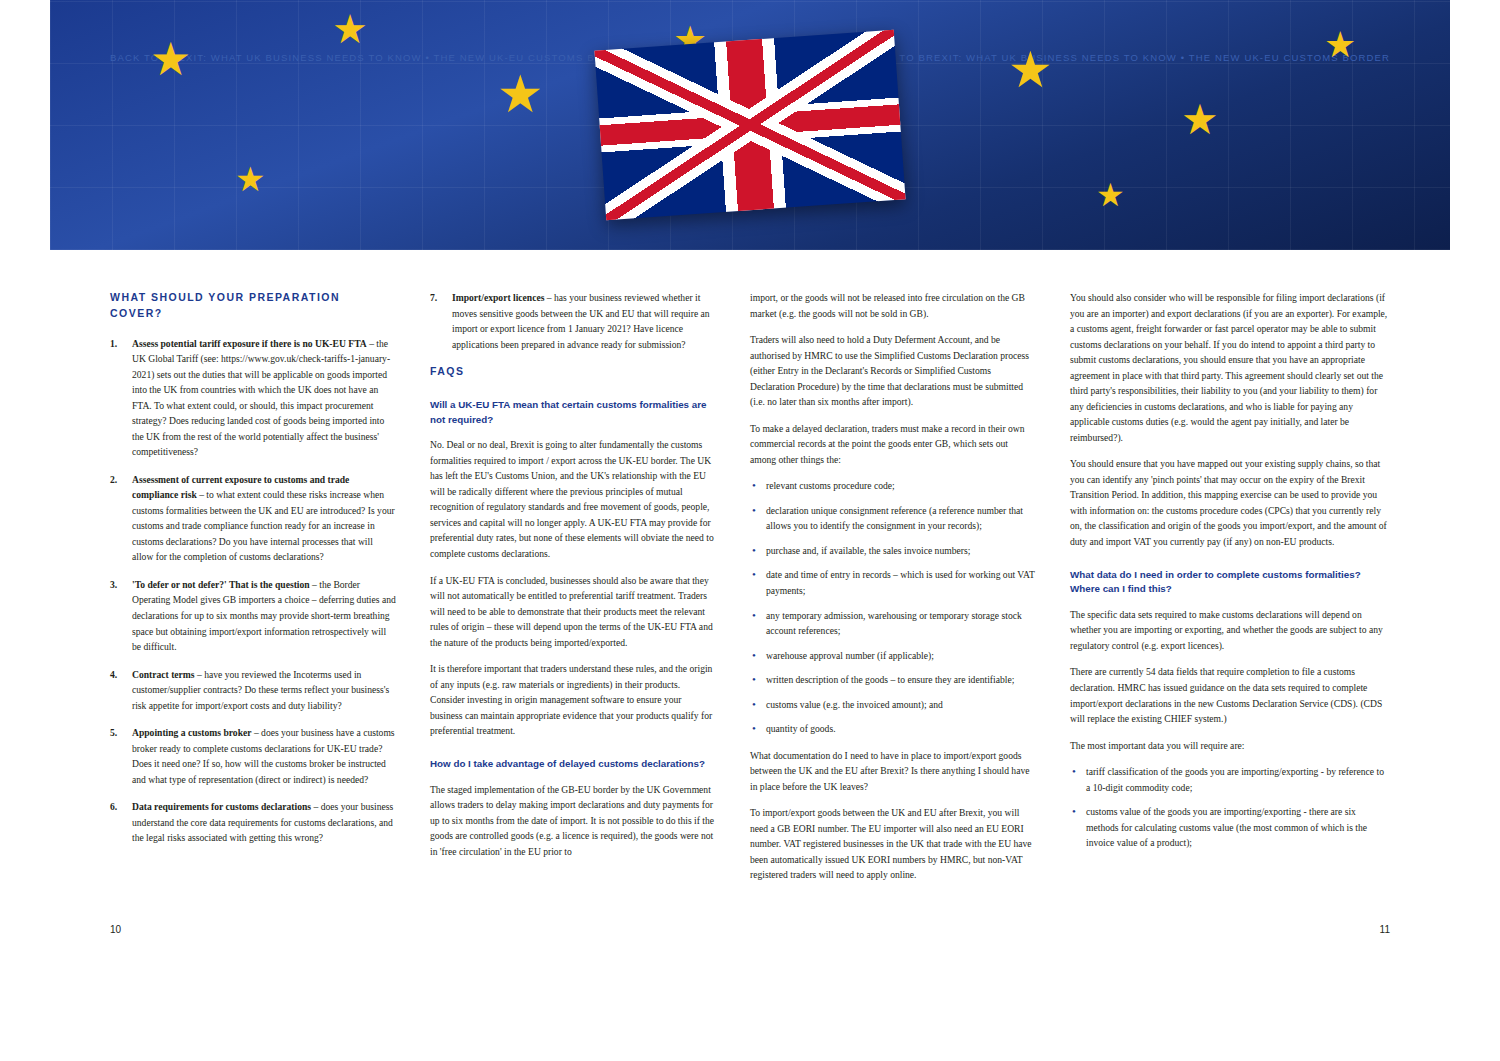BACK TO BREXIT: WHAT UK BUSINESS NEEDS TO KNOW • THE NEW UK-EU CUSTOMS BORDER
BACK TO BREXIT: WHAT UK BUSINESS NEEDS TO KNOW • THE NEW UK-EU CUSTOMS BORDER
What should your preparation cover?
Assess potential tariff exposure if there is no UK-EU FTA – the UK Global Tariff (see: https://www.gov.uk/check-tariffs-1-january-2021) sets out the duties that will be applicable on goods imported into the UK from countries with which the UK does not have an FTA. To what extent could, or should, this impact procurement strategy? Does reducing landed cost of goods being imported into the UK from the rest of the world potentially affect the business' competitiveness?
Assessment of current exposure to customs and trade compliance risk – to what extent could these risks increase when customs formalities between the UK and EU are introduced? Is your customs and trade compliance function ready for an increase in customs declarations? Do you have internal processes that will allow for the completion of customs declarations?
'To defer or not defer?' That is the question – the Border Operating Model gives GB importers a choice – deferring duties and declarations for up to six months may provide short-term breathing space but obtaining import/export information retrospectively will be difficult.
Contract terms – have you reviewed the Incoterms used in customer/supplier contracts? Do these terms reflect your business's risk appetite for import/export costs and duty liability?
Appointing a customs broker – does your business have a customs broker ready to complete customs declarations for UK-EU trade? Does it need one? If so, how will the customs broker be instructed and what type of representation (direct or indirect) is needed?
Data requirements for customs declarations – does your business understand the core data requirements for customs declarations, and the legal risks associated with getting this wrong?
Import/export licences – has your business reviewed whether it moves sensitive goods between the UK and EU that will require an import or export licence from 1 January 2021? Have licence applications been prepared in advance ready for submission?
FAQs
Will a UK-EU FTA mean that certain customs formalities are not required?
No. Deal or no deal, Brexit is going to alter fundamentally the customs formalities required to import / export across the UK-EU border. The UK has left the EU's Customs Union, and the UK's relationship with the EU will be radically different where the previous principles of mutual recognition of regulatory standards and free movement of goods, people, services and capital will no longer apply. A UK-EU FTA may provide for preferential duty rates, but none of these elements will obviate the need to complete customs declarations.
If a UK-EU FTA is concluded, businesses should also be aware that they will not automatically be entitled to preferential tariff treatment. Traders will need to be able to demonstrate that their products meet the relevant rules of origin – these will depend upon the terms of the UK-EU FTA and the nature of the products being imported/exported.
It is therefore important that traders understand these rules, and the origin of any inputs (e.g. raw materials or ingredients) in their products. Consider investing in origin management software to ensure your business can maintain appropriate evidence that your products qualify for preferential treatment.
How do I take advantage of delayed customs declarations?
The staged implementation of the GB-EU border by the UK Government allows traders to delay making import declarations and duty payments for up to six months from the date of import. It is not possible to do this if the goods are controlled goods (e.g. a licence is required), the goods were not in 'free circulation' in the EU prior to
import, or the goods will not be released into free circulation on the GB market (e.g. the goods will not be sold in GB).
Traders will also need to hold a Duty Deferment Account, and be authorised by HMRC to use the Simplified Customs Declaration process (either Entry in the Declarant's Records or Simplified Customs Declaration Procedure) by the time that declarations must be submitted (i.e. no later than six months after import).
To make a delayed declaration, traders must make a record in their own commercial records at the point the goods enter GB, which sets out among other things the:
relevant customs procedure code;
declaration unique consignment reference (a reference number that allows you to identify the consignment in your records);
purchase and, if available, the sales invoice numbers;
date and time of entry in records – which is used for working out VAT payments;
any temporary admission, warehousing or temporary storage stock account references;
warehouse approval number (if applicable);
written description of the goods – to ensure they are identifiable;
customs value (e.g. the invoiced amount); and
quantity of goods.
What documentation do I need to have in place to import/export goods between the UK and the EU after Brexit? Is there anything I should have in place before the UK leaves?
To import/export goods between the UK and EU after Brexit, you will need a GB EORI number. The EU importer will also need an EU EORI number. VAT registered businesses in the UK that trade with the EU have been automatically issued UK EORI numbers by HMRC, but non-VAT registered traders will need to apply online.
You should also consider who will be responsible for filing import declarations (if you are an importer) and export declarations (if you are an exporter). For example, a customs agent, freight forwarder or fast parcel operator may be able to submit customs declarations on your behalf. If you do intend to appoint a third party to submit customs declarations, you should ensure that you have an appropriate agreement in place with that third party. This agreement should clearly set out the third party's responsibilities, their liability to you (and your liability to them) for any deficiencies in customs declarations, and who is liable for paying any applicable customs duties (e.g. would the agent pay initially, and later be reimbursed?).
You should ensure that you have mapped out your existing supply chains, so that you can identify any 'pinch points' that may occur on the expiry of the Brexit Transition Period. In addition, this mapping exercise can be used to provide you with information on: the customs procedure codes (CPCs) that you currently rely on, the classification and origin of the goods you import/export, and the amount of duty and import VAT you currently pay (if any) on non-EU products.
What data do I need in order to complete customs formalities? Where can I find this?
The specific data sets required to make customs declarations will depend on whether you are importing or exporting, and whether the goods are subject to any regulatory control (e.g. export licences).
There are currently 54 data fields that require completion to file a customs declaration. HMRC has issued guidance on the data sets required to complete import/export declarations in the new Customs Declaration Service (CDS). (CDS will replace the existing CHIEF system.)
The most important data you will require are:
tariff classification of the goods you are importing/exporting - by reference to a 10-digit commodity code;
customs value of the goods you are importing/exporting - there are six methods for calculating customs value (the most common of which is the invoice value of a product);
10
11